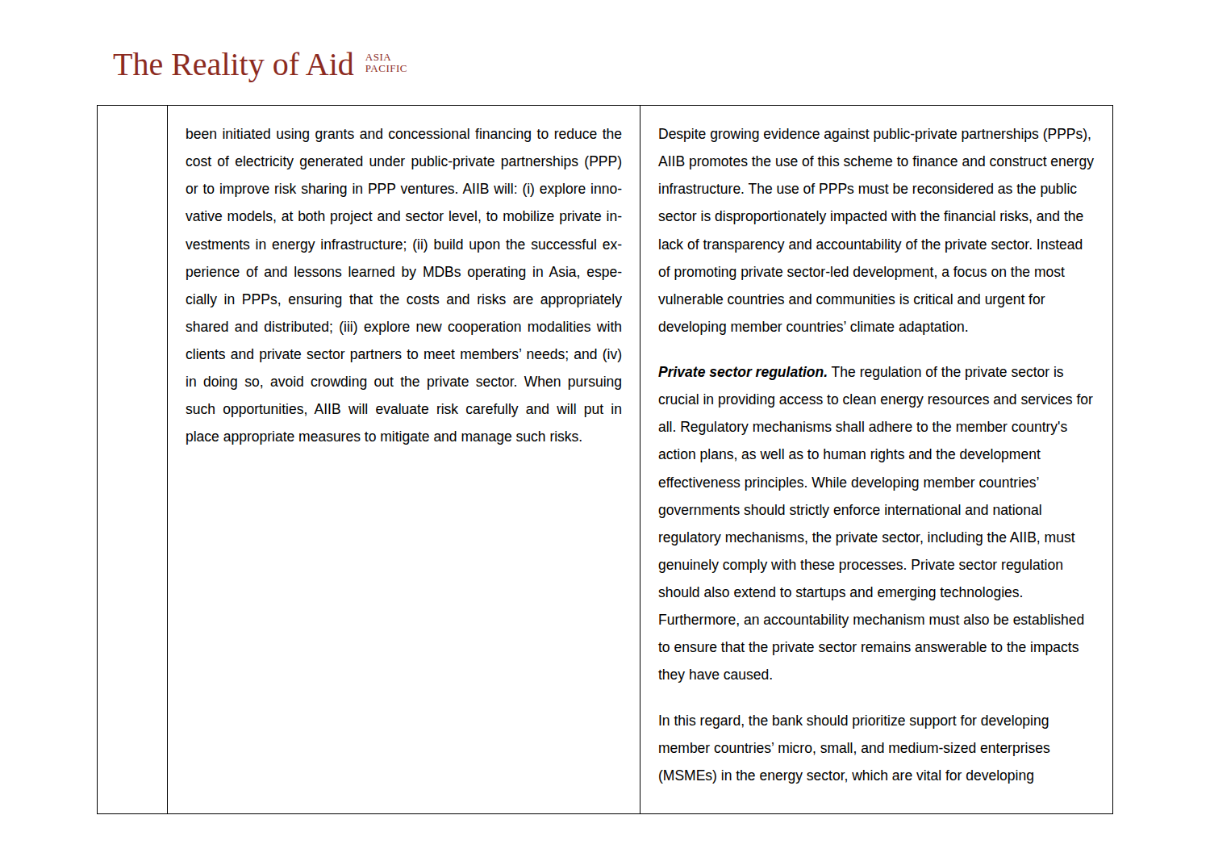The Reality of Aid ASIA
PACIFIC
| | been initiated using grants and concessional financing to reduce the cost of electricity generated under public-private partnerships (PPP) or to improve risk sharing in PPP ventures. AIIB will: (i) explore innovative models, at both project and sector level, to mobilize private investments in energy infrastructure; (ii) build upon the successful experience of and lessons learned by MDBs operating in Asia, especially in PPPs, ensuring that the costs and risks are appropriately shared and distributed; (iii) explore new cooperation modalities with clients and private sector partners to meet members’ needs; and (iv) in doing so, avoid crowding out the private sector. When pursuing such opportunities, AIIB will evaluate risk carefully and will put in place appropriate measures to mitigate and manage such risks. | Despite growing evidence against public-private partnerships (PPPs), AIIB promotes the use of this scheme to finance and construct energy infrastructure. The use of PPPs must be reconsidered as the public sector is disproportionately impacted with the financial risks, and the lack of transparency and accountability of the private sector. Instead of promoting private sector-led development, a focus on the most vulnerable countries and communities is critical and urgent for developing member countries’ climate adaptation. Private sector regulation. The regulation of the private sector is crucial in providing access to clean energy resources and services for all. Regulatory mechanisms shall adhere to the member country's action plans, as well as to human rights and the development effectiveness principles. While developing member countries’ governments should strictly enforce international and national regulatory mechanisms, the private sector, including the AIIB, must genuinely comply with these processes. Private sector regulation should also extend to startups and emerging technologies. Furthermore, an accountability mechanism must also be established to ensure that the private sector remains answerable to the impacts they have caused. In this regard, the bank should prioritize support for developing member countries’ micro, small, and medium-sized enterprises (MSMEs) in the energy sector, which are vital for developing |